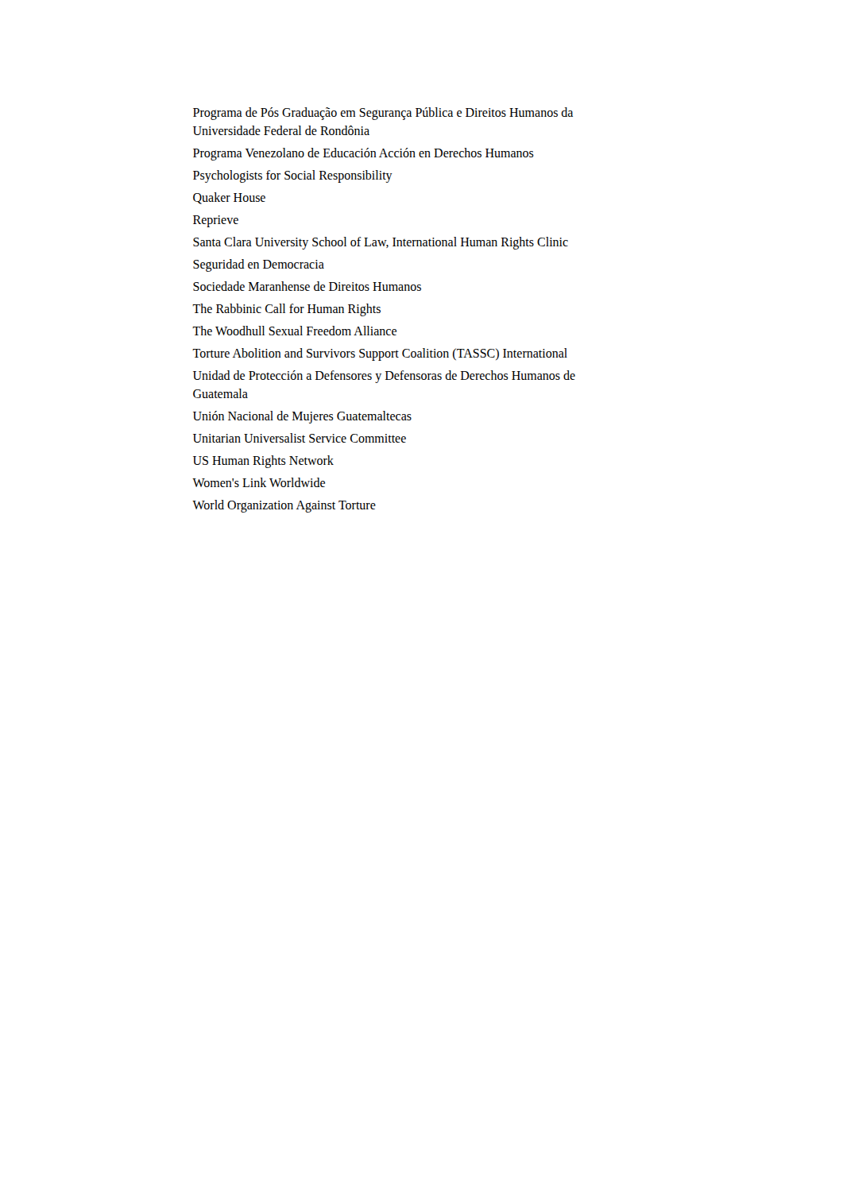Programa de Pós Graduação em Segurança Pública e Direitos Humanos da Universidade Federal de Rondônia
Programa Venezolano de Educación Acción en Derechos Humanos
Psychologists for Social Responsibility
Quaker House
Reprieve
Santa Clara University School of Law, International Human Rights Clinic
Seguridad en Democracia
Sociedade Maranhense de Direitos Humanos
The Rabbinic Call for Human Rights
The Woodhull Sexual Freedom Alliance
Torture Abolition and Survivors Support Coalition (TASSC) International
Unidad de Protección a Defensores y Defensoras de Derechos Humanos de Guatemala
Unión Nacional de Mujeres Guatemaltecas
Unitarian Universalist Service Committee
US Human Rights Network
Women's Link Worldwide
World Organization Against Torture